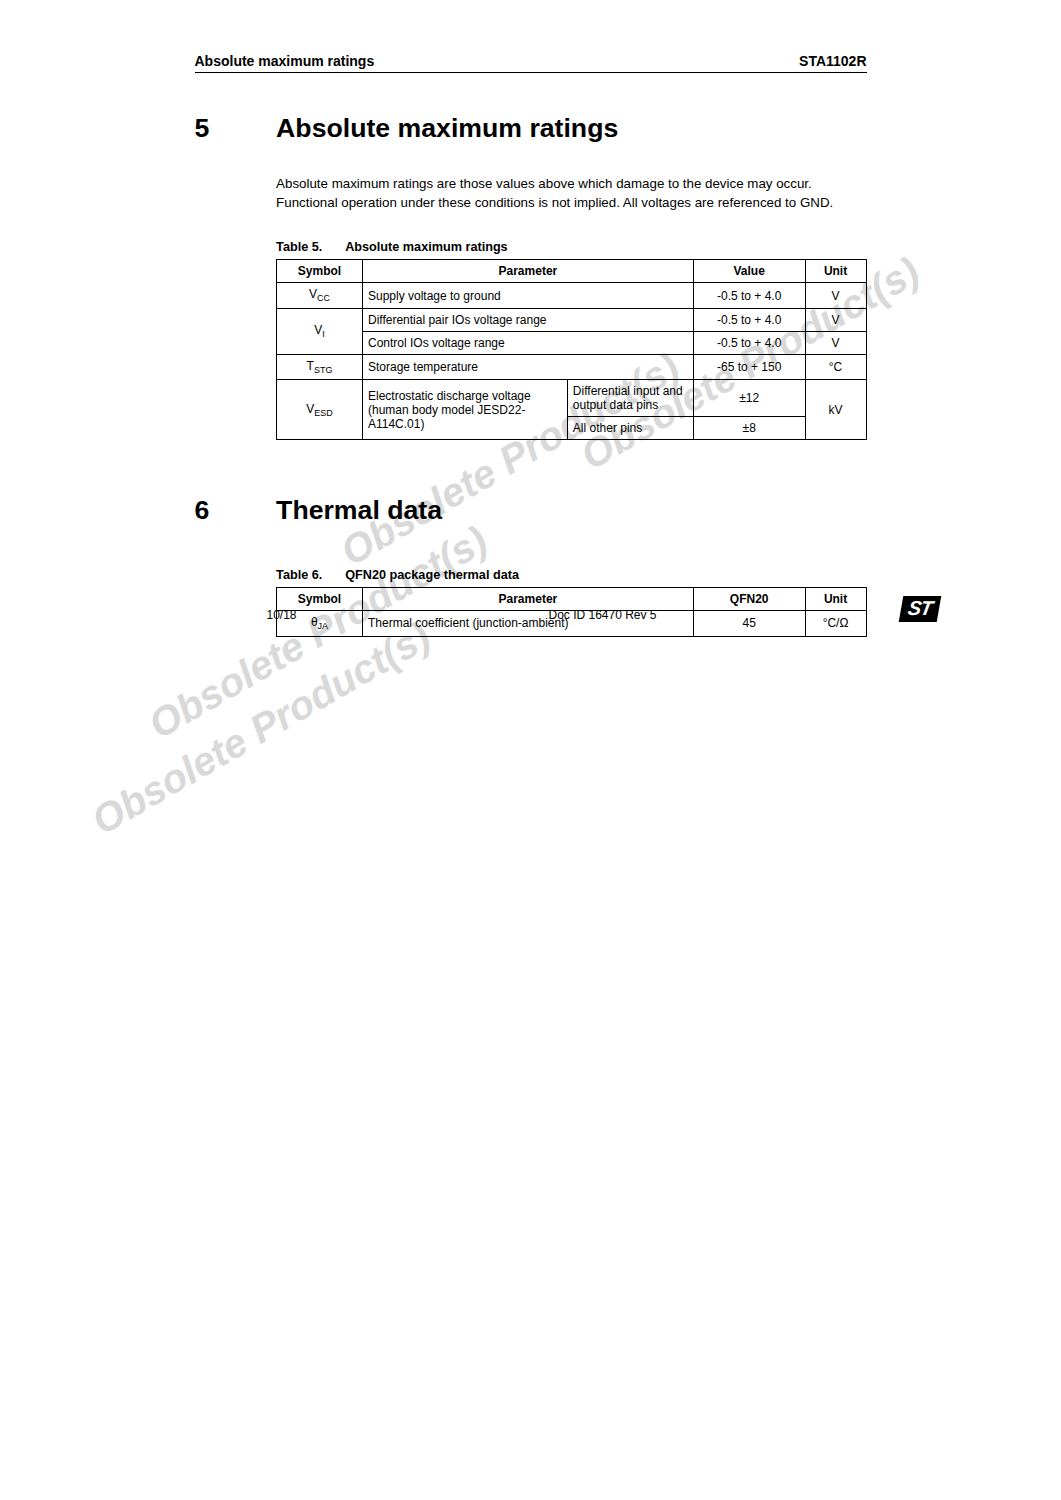Obsolete Product(s)
Obsolete Product(s)
Obsolete Product(s)
Obsolete Product(s)
Absolute maximum ratings
STA1102R
5 Absolute maximum ratings
Absolute maximum ratings are those values above which damage to the device may occur. Functional operation under these conditions is not implied. All voltages are referenced to GND.
Table 5. Absolute maximum ratings
| Symbol | Parameter | Value | Unit |
| --- | --- | --- | --- |
| V CC | Supply voltage to ground | -0.5 to + 4.0 | V |
| V I | Differential pair IOs voltage range | -0.5 to + 4.0 | V |
| Control IOs voltage range | -0.5 to + 4.0 | V |
| T STG | Storage temperature | -65 to + 150 | °C |
| V ESD | Electrostatic discharge voltage (human body model JESD22-A114C.01) | Differential input and output data pins | ±12 | kV |
| All other pins | ±8 |
6 Thermal data
Table 6. QFN20 package thermal data
| Symbol | Parameter | QFN20 | Unit |
| --- | --- | --- | --- |
| θ JA | Thermal coefficient (junction-ambient) | 45 | °C/Ω |
10/18
Doc ID 16470 Rev 5
ST